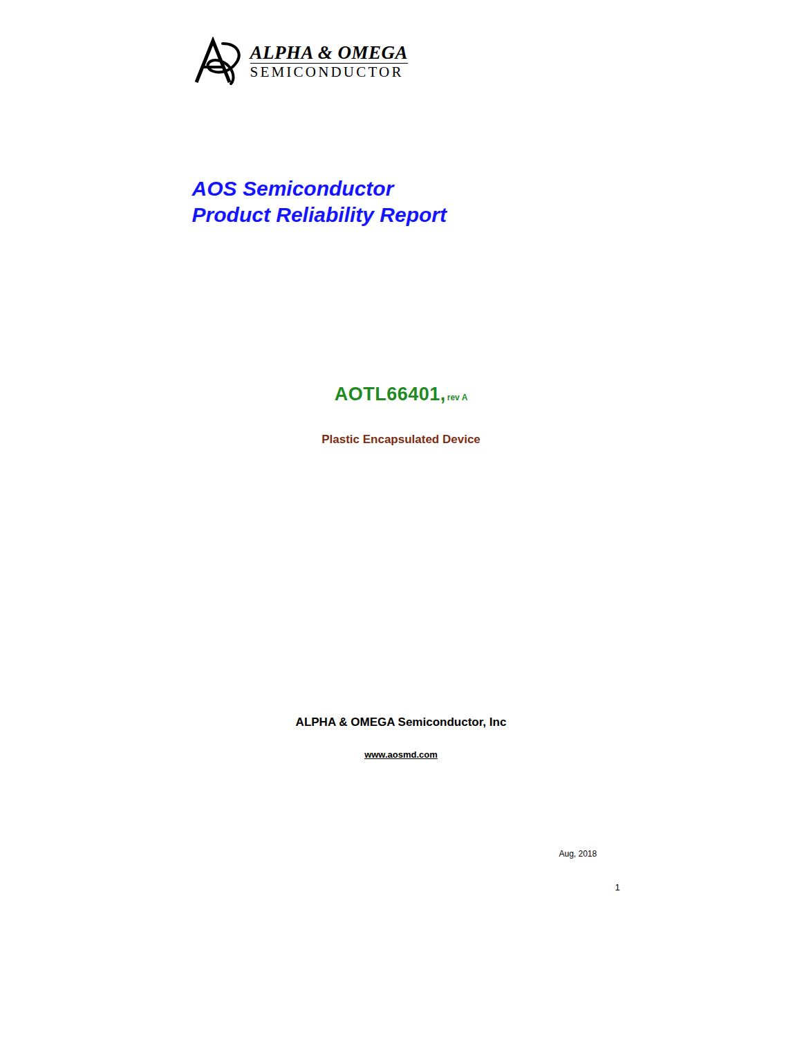ALPHA & OMEGA
SEMICONDUCTOR
AOS Semiconductor Product Reliability Report
AOTL66401, rev A
Plastic Encapsulated Device
ALPHA & OMEGA Semiconductor, Inc
www.aosmd.com
Aug, 2018
1